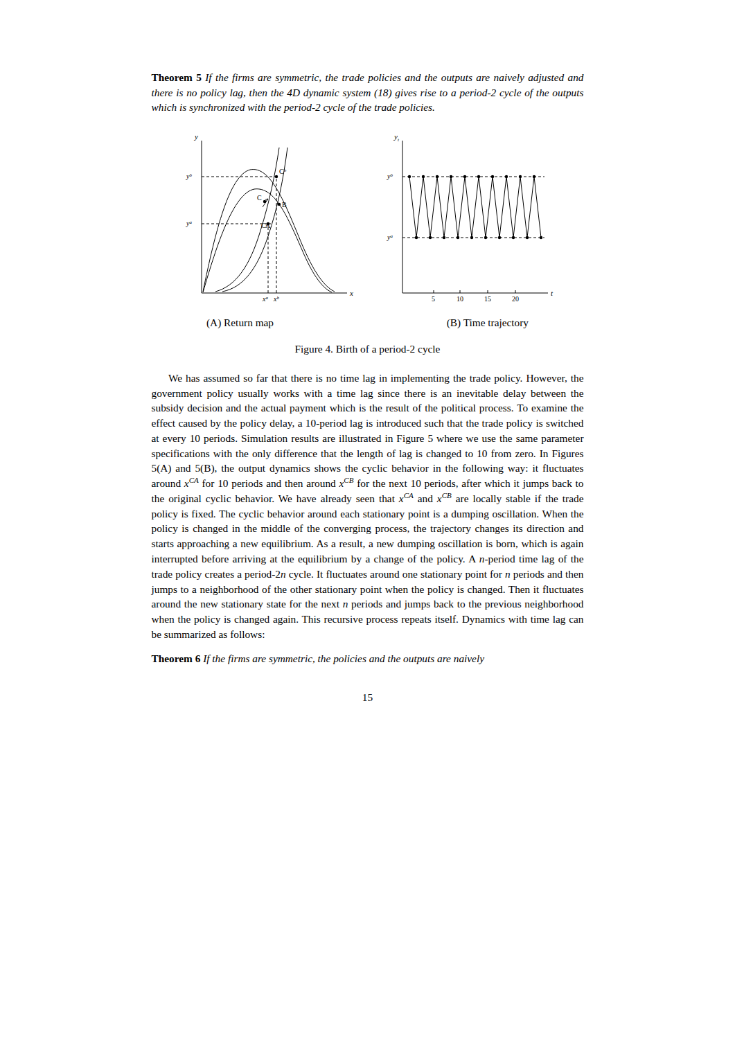Theorem 5 If the firms are symmetric, the trade policies and the outputs are naively adjusted and there is no policy lag, then the 4D dynamic system (18) gives rise to a period-2 cycle of the outputs which is synchronized with the period-2 cycle of the trade policies.
y x yb ya xa xb Cb C B Ca A yt t yb ya 5 10 15 20
(A) Return map (B) Time trajectory
Figure 4. Birth of a period-2 cycle
We has assumed so far that there is no time lag in implementing the trade policy. However, the government policy usually works with a time lag since there is an inevitable delay between the subsidy decision and the actual payment which is the result of the political process. To examine the effect caused by the policy delay, a 10-period lag is introduced such that the trade policy is switched at every 10 periods. Simulation results are illustrated in Figure 5 where we use the same parameter specifications with the only difference that the length of lag is changed to 10 from zero. In Figures 5(A) and 5(B), the output dynamics shows the cyclic behavior in the following way: it fluctuates around xCA for 10 periods and then around xCB for the next 10 periods, after which it jumps back to the original cyclic behavior. We have already seen that xCA and xCB are locally stable if the trade policy is fixed. The cyclic behavior around each stationary point is a dumping oscillation. When the policy is changed in the middle of the converging process, the trajectory changes its direction and starts approaching a new equilibrium. As a result, a new dumping oscillation is born, which is again interrupted before arriving at the equilibrium by a change of the policy. A n-period time lag of the trade policy creates a period-2n cycle. It fluctuates around one stationary point for n periods and then jumps to a neighborhood of the other stationary point when the policy is changed. Then it fluctuates around the new stationary state for the next n periods and jumps back to the previous neighborhood when the policy is changed again. This recursive process repeats itself. Dynamics with time lag can be summarized as follows:
Theorem 6 If the firms are symmetric, the policies and the outputs are naively
15